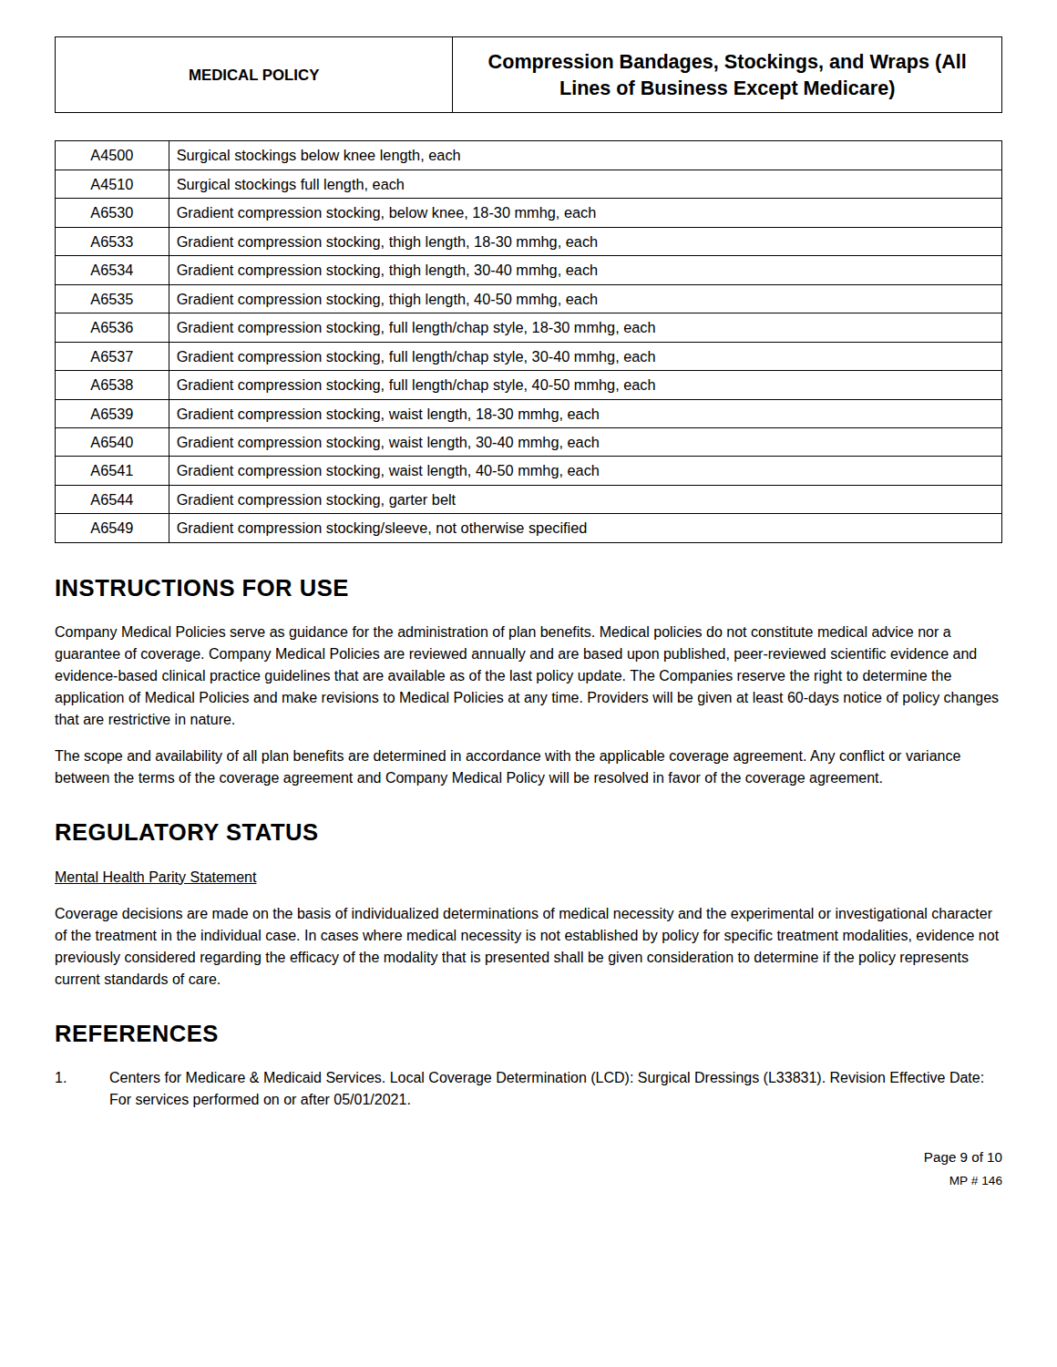| MEDICAL POLICY | Compression Bandages, Stockings, and Wraps (All Lines of Business Except Medicare) |
| A4500 | Surgical stockings below knee length, each |
| A4510 | Surgical stockings full length, each |
| A6530 | Gradient compression stocking, below knee, 18-30 mmhg, each |
| A6533 | Gradient compression stocking, thigh length, 18-30 mmhg, each |
| A6534 | Gradient compression stocking, thigh length, 30-40 mmhg, each |
| A6535 | Gradient compression stocking, thigh length, 40-50 mmhg, each |
| A6536 | Gradient compression stocking, full length/chap style, 18-30 mmhg, each |
| A6537 | Gradient compression stocking, full length/chap style, 30-40 mmhg, each |
| A6538 | Gradient compression stocking, full length/chap style, 40-50 mmhg, each |
| A6539 | Gradient compression stocking, waist length, 18-30 mmhg, each |
| A6540 | Gradient compression stocking, waist length, 30-40 mmhg, each |
| A6541 | Gradient compression stocking, waist length, 40-50 mmhg, each |
| A6544 | Gradient compression stocking, garter belt |
| A6549 | Gradient compression stocking/sleeve, not otherwise specified |
INSTRUCTIONS FOR USE
Company Medical Policies serve as guidance for the administration of plan benefits. Medical policies do not constitute medical advice nor a guarantee of coverage. Company Medical Policies are reviewed annually and are based upon published, peer-reviewed scientific evidence and evidence-based clinical practice guidelines that are available as of the last policy update. The Companies reserve the right to determine the application of Medical Policies and make revisions to Medical Policies at any time. Providers will be given at least 60-days notice of policy changes that are restrictive in nature.
The scope and availability of all plan benefits are determined in accordance with the applicable coverage agreement. Any conflict or variance between the terms of the coverage agreement and Company Medical Policy will be resolved in favor of the coverage agreement.
REGULATORY STATUS
Mental Health Parity Statement
Coverage decisions are made on the basis of individualized determinations of medical necessity and the experimental or investigational character of the treatment in the individual case. In cases where medical necessity is not established by policy for specific treatment modalities, evidence not previously considered regarding the efficacy of the modality that is presented shall be given consideration to determine if the policy represents current standards of care.
REFERENCES
1. Centers for Medicare & Medicaid Services. Local Coverage Determination (LCD): Surgical Dressings (L33831). Revision Effective Date: For services performed on or after 05/01/2021.
Page 9 of 10
MP # 146